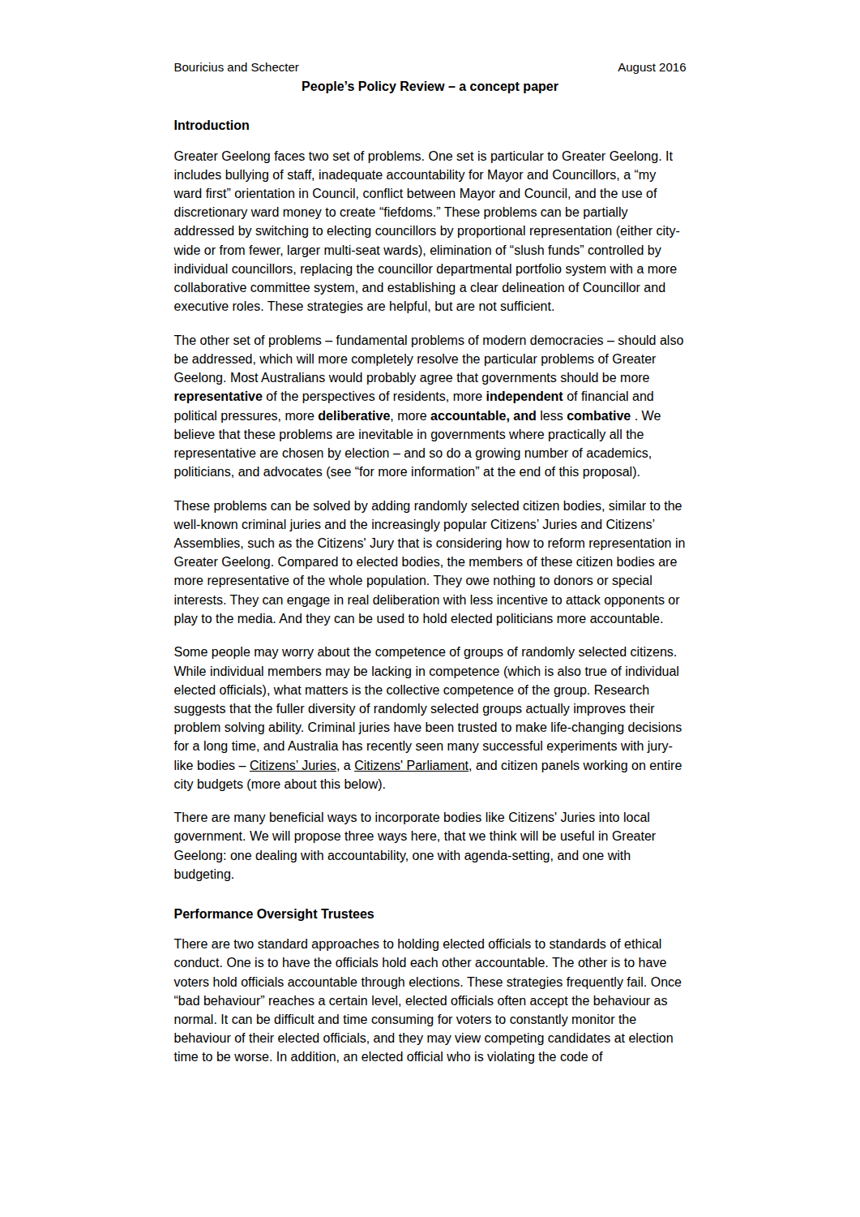Bouricius and Schecter August 2016
People’s Policy Review – a concept paper
Introduction
Greater Geelong faces two set of problems. One set is particular to Greater Geelong. It includes bullying of staff, inadequate accountability for Mayor and Councillors, a “my ward first” orientation in Council, conflict between Mayor and Council, and the use of discretionary ward money to create “fiefdoms.” These problems can be partially addressed by switching to electing councillors by proportional representation (either city-wide or from fewer, larger multi-seat wards), elimination of “slush funds” controlled by individual councillors, replacing the councillor departmental portfolio system with a more collaborative committee system, and establishing a clear delineation of Councillor and executive roles. These strategies are helpful, but are not sufficient.
The other set of problems – fundamental problems of modern democracies – should also be addressed, which will more completely resolve the particular problems of Greater Geelong. Most Australians would probably agree that governments should be more representative of the perspectives of residents, more independent of financial and political pressures, more deliberative, more accountable, and less combative . We believe that these problems are inevitable in governments where practically all the representative are chosen by election – and so do a growing number of academics, politicians, and advocates (see “for more information” at the end of this proposal).
These problems can be solved by adding randomly selected citizen bodies, similar to the well-known criminal juries and the increasingly popular Citizens’ Juries and Citizens’ Assemblies, such as the Citizens' Jury that is considering how to reform representation in Greater Geelong. Compared to elected bodies, the members of these citizen bodies are more representative of the whole population. They owe nothing to donors or special interests. They can engage in real deliberation with less incentive to attack opponents or play to the media. And they can be used to hold elected politicians more accountable.
Some people may worry about the competence of groups of randomly selected citizens. While individual members may be lacking in competence (which is also true of individual elected officials), what matters is the collective competence of the group. Research suggests that the fuller diversity of randomly selected groups actually improves their problem solving ability. Criminal juries have been trusted to make life-changing decisions for a long time, and Australia has recently seen many successful experiments with jury-like bodies – Citizens’ Juries, a Citizens' Parliament, and citizen panels working on entire city budgets (more about this below).
There are many beneficial ways to incorporate bodies like Citizens' Juries into local government. We will propose three ways here, that we think will be useful in Greater Geelong: one dealing with accountability, one with agenda-setting, and one with budgeting.
Performance Oversight Trustees
There are two standard approaches to holding elected officials to standards of ethical conduct. One is to have the officials hold each other accountable. The other is to have voters hold officials accountable through elections. These strategies frequently fail. Once “bad behaviour” reaches a certain level, elected officials often accept the behaviour as normal. It can be difficult and time consuming for voters to constantly monitor the behaviour of their elected officials, and they may view competing candidates at election time to be worse. In addition, an elected official who is violating the code of